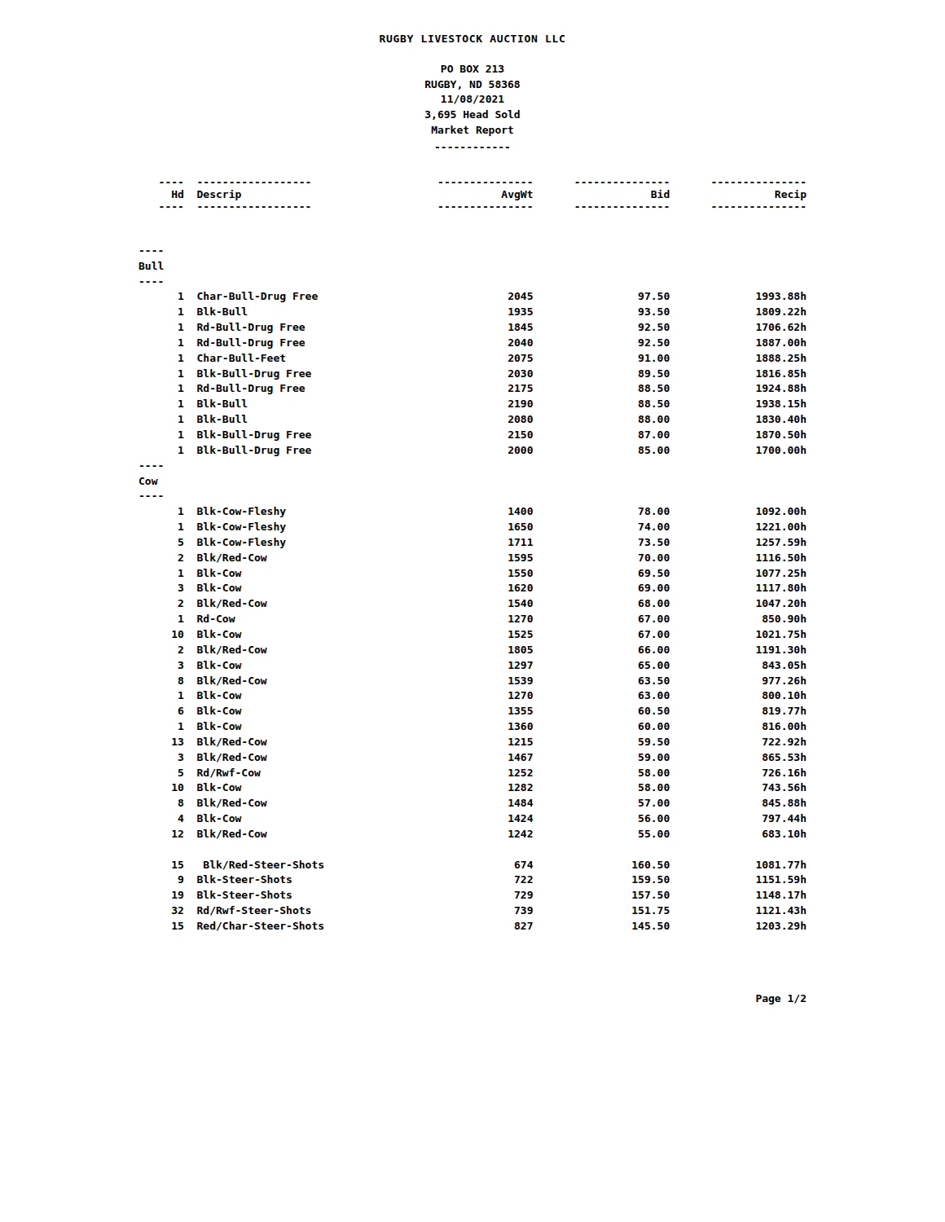RUGBY LIVESTOCK AUCTION LLC
PO BOX 213
RUGBY, ND 58368
11/08/2021
3,695 Head Sold
Market Report
------------
| ---- | ------------------ | --------------- | --------------- | --------------- |
| --- | --- | --- | --- | --- |
| Hd | Descrip | AvgWt | Bid | Recip |
| ---- | ------------------ | --------------- | --------------- | --------------- |
| ---- Bull ---- |
| 1 | Char-Bull-Drug Free | 2045 | 97.50 | 1993.88h |
| 1 | Blk-Bull | 1935 | 93.50 | 1809.22h |
| 1 | Rd-Bull-Drug Free | 1845 | 92.50 | 1706.62h |
| 1 | Rd-Bull-Drug Free | 2040 | 92.50 | 1887.00h |
| 1 | Char-Bull-Feet | 2075 | 91.00 | 1888.25h |
| 1 | Blk-Bull-Drug Free | 2030 | 89.50 | 1816.85h |
| 1 | Rd-Bull-Drug Free | 2175 | 88.50 | 1924.88h |
| 1 | Blk-Bull | 2190 | 88.50 | 1938.15h |
| 1 | Blk-Bull | 2080 | 88.00 | 1830.40h |
| 1 | Blk-Bull-Drug Free | 2150 | 87.00 | 1870.50h |
| 1 | Blk-Bull-Drug Free | 2000 | 85.00 | 1700.00h |
| ---- Cow ---- |
| 1 | Blk-Cow-Fleshy | 1400 | 78.00 | 1092.00h |
| 1 | Blk-Cow-Fleshy | 1650 | 74.00 | 1221.00h |
| 5 | Blk-Cow-Fleshy | 1711 | 73.50 | 1257.59h |
| 2 | Blk/Red-Cow | 1595 | 70.00 | 1116.50h |
| 1 | Blk-Cow | 1550 | 69.50 | 1077.25h |
| 3 | Blk-Cow | 1620 | 69.00 | 1117.80h |
| 2 | Blk/Red-Cow | 1540 | 68.00 | 1047.20h |
| 1 | Rd-Cow | 1270 | 67.00 | 850.90h |
| 10 | Blk-Cow | 1525 | 67.00 | 1021.75h |
| 2 | Blk/Red-Cow | 1805 | 66.00 | 1191.30h |
| 3 | Blk-Cow | 1297 | 65.00 | 843.05h |
| 8 | Blk/Red-Cow | 1539 | 63.50 | 977.26h |
| 1 | Blk-Cow | 1270 | 63.00 | 800.10h |
| 6 | Blk-Cow | 1355 | 60.50 | 819.77h |
| 1 | Blk-Cow | 1360 | 60.00 | 816.00h |
| 13 | Blk/Red-Cow | 1215 | 59.50 | 722.92h |
| 3 | Blk/Red-Cow | 1467 | 59.00 | 865.53h |
| 5 | Rd/Rwf-Cow | 1252 | 58.00 | 726.16h |
| 10 | Blk-Cow | 1282 | 58.00 | 743.56h |
| 8 | Blk/Red-Cow | 1484 | 57.00 | 845.88h |
| 4 | Blk-Cow | 1424 | 56.00 | 797.44h |
| 12 | Blk/Red-Cow | 1242 | 55.00 | 683.10h |
| 15 | Blk/Red-Steer-Shots | 674 | 160.50 | 1081.77h |
| 9 | Blk-Steer-Shots | 722 | 159.50 | 1151.59h |
| 19 | Blk-Steer-Shots | 729 | 157.50 | 1148.17h |
| 32 | Rd/Rwf-Steer-Shots | 739 | 151.75 | 1121.43h |
| 15 | Red/Char-Steer-Shots | 827 | 145.50 | 1203.29h |
Page 1/2